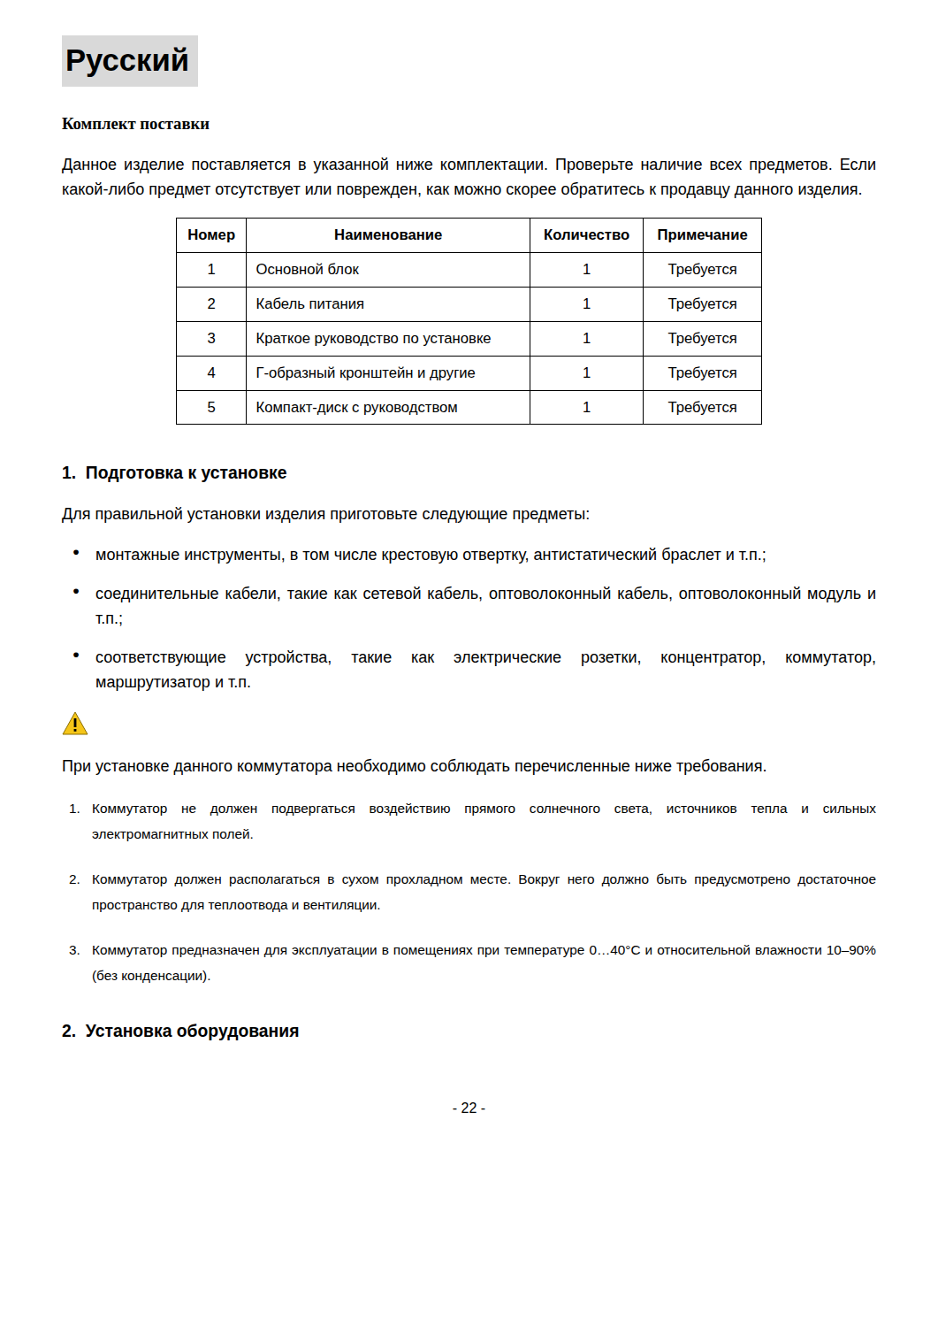Русский
Комплект поставки
Данное изделие поставляется в указанной ниже комплектации. Проверьте наличие всех предметов. Если какой-либо предмет отсутствует или поврежден, как можно скорее обратитесь к продавцу данного изделия.
| Номер | Наименование | Количество | Примечание |
| --- | --- | --- | --- |
| 1 | Основной блок | 1 | Требуется |
| 2 | Кабель питания | 1 | Требуется |
| 3 | Краткое руководство по установке | 1 | Требуется |
| 4 | Г-образный кронштейн и другие | 1 | Требуется |
| 5 | Компакт-диск с руководством | 1 | Требуется |
1. Подготовка к установке
Для правильной установки изделия приготовьте следующие предметы:
монтажные инструменты, в том числе крестовую отвертку, антистатический браслет и т.п.;
соединительные кабели, такие как сетевой кабель, оптоволоконный кабель, оптоволоконный модуль и т.п.;
соответствующие устройства, такие как электрические розетки, концентратор, коммутатор, маршрутизатор и т.п.
При установке данного коммутатора необходимо соблюдать перечисленные ниже требования.
Коммутатор не должен подвергаться воздействию прямого солнечного света, источников тепла и сильных электромагнитных полей.
Коммутатор должен располагаться в сухом прохладном месте. Вокруг него должно быть предусмотрено достаточное пространство для теплоотвода и вентиляции.
Коммутатор предназначен для эксплуатации в помещениях при температуре 0…40°C и относительной влажности 10–90% (без конденсации).
2. Установка оборудования
- 22 -